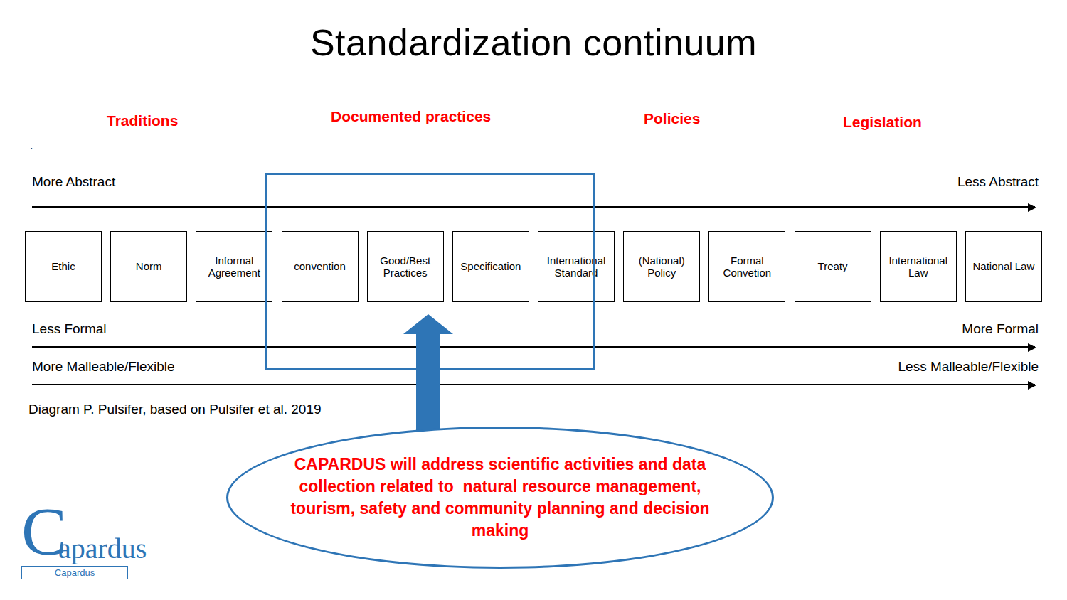Standardization continuum
Traditions Documented practices Policies Legislation . More Abstract Less Abstract
Ethic
Norm
Informal Agreement
convention
Good/Best Practices
Specification
International Standard
(National) Policy
Formal Convetion
Treaty
International Law
National Law
Less Formal More Formal
More Malleable/Flexible Less Malleable/Flexible
Diagram P. Pulsifer, based on Pulsifer et al. 2019
CAPARDUS will address scientific activities and data collection related to natural resource management, tourism, safety and community planning and decision making
C apardus Capardus